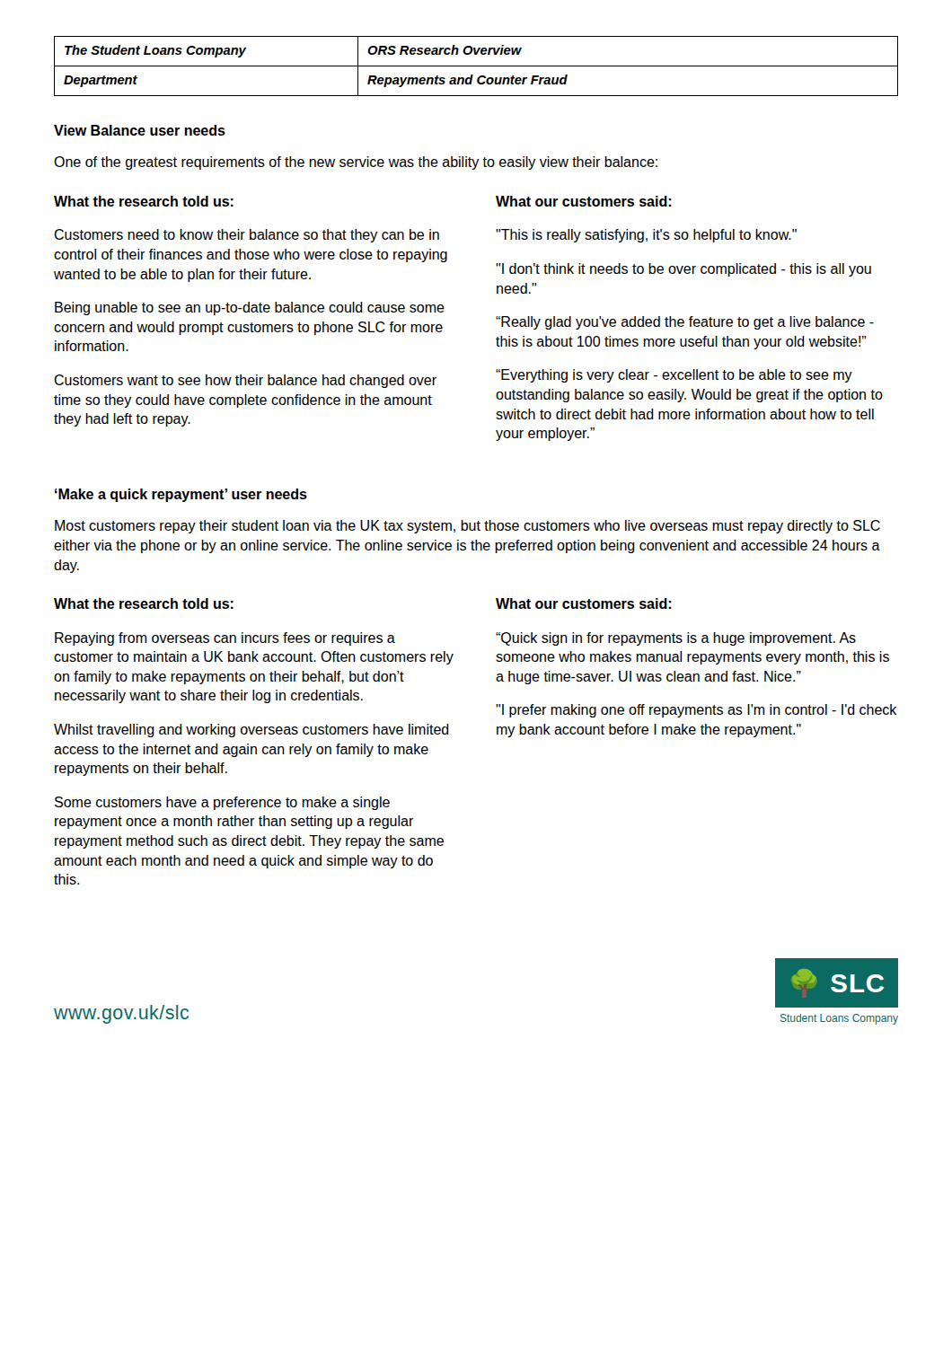| The Student Loans Company | ORS Research Overview |
| Department | Repayments and Counter Fraud |
View Balance user needs
One of the greatest requirements of the new service was the ability to easily view their balance:
| What the research told us: Customers need to know their balance so that they can be in control of their finances and those who were close to repaying wanted to be able to plan for their future. Being unable to see an up-to-date balance could cause some concern and would prompt customers to phone SLC for more information. Customers want to see how their balance had changed over time so they could have complete confidence in the amount they had left to repay. | What our customers said: "This is really satisfying, it's so helpful to know." "I don't think it needs to be over complicated - this is all you need." “Really glad you've added the feature to get a live balance - this is about 100 times more useful than your old website!” “Everything is very clear - excellent to be able to see my outstanding balance so easily. Would be great if the option to switch to direct debit had more information about how to tell your employer.” |
‘Make a quick repayment’ user needs
Most customers repay their student loan via the UK tax system, but those customers who live overseas must repay directly to SLC either via the phone or by an online service. The online service is the preferred option being convenient and accessible 24 hours a day.
| What the research told us: Repaying from overseas can incurs fees or requires a customer to maintain a UK bank account. Often customers rely on family to make repayments on their behalf, but don’t necessarily want to share their log in credentials. Whilst travelling and working overseas customers have limited access to the internet and again can rely on family to make repayments on their behalf. Some customers have a preference to make a single repayment once a month rather than setting up a regular repayment method such as direct debit. They repay the same amount each month and need a quick and simple way to do this. | What our customers said: “Quick sign in for repayments is a huge improvement. As someone who makes manual repayments every month, this is a huge time-saver. UI was clean and fast. Nice.” "I prefer making one off repayments as I'm in control - I'd check my bank account before I make the repayment." |
www.gov.uk/slc
🌳 SLC
Student Loans Company